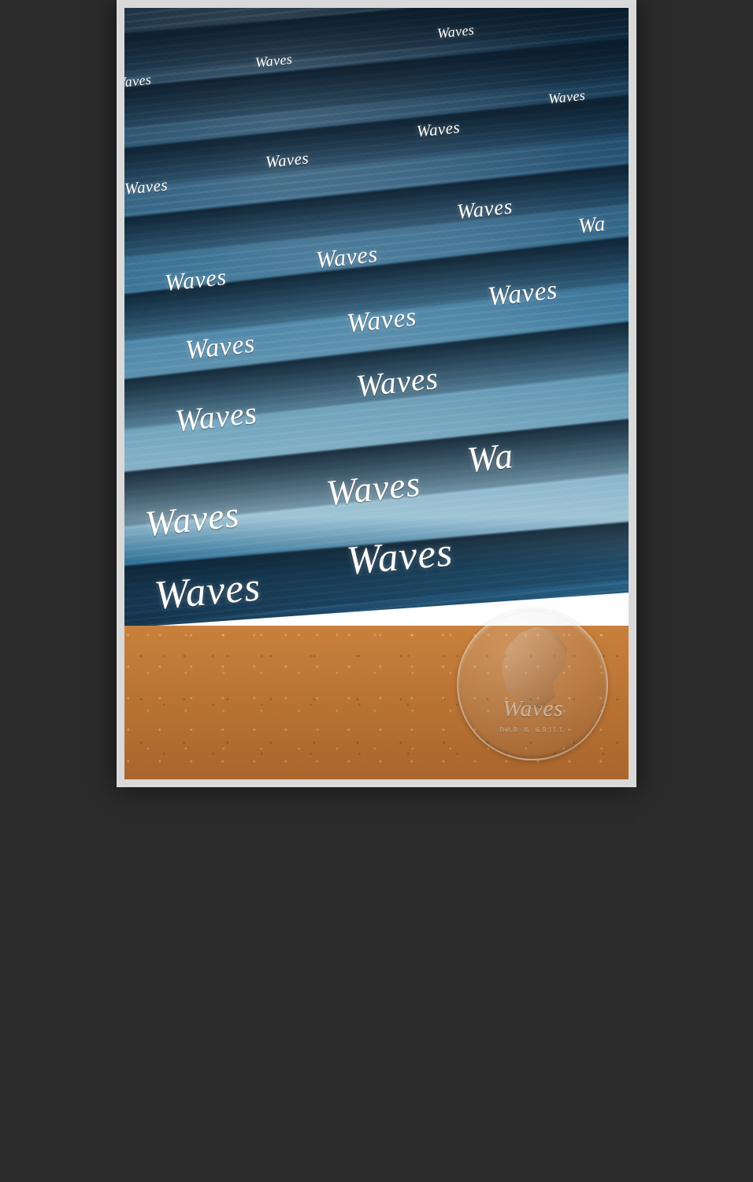Waves
Bar & Grill
Waves Waves Waves Waves Waves Waves Waves Waves Wa Waves Waves Waves Waves Waves Waves Waves Wa Waves Waves Waves Waves
Waves
Bar & Grill